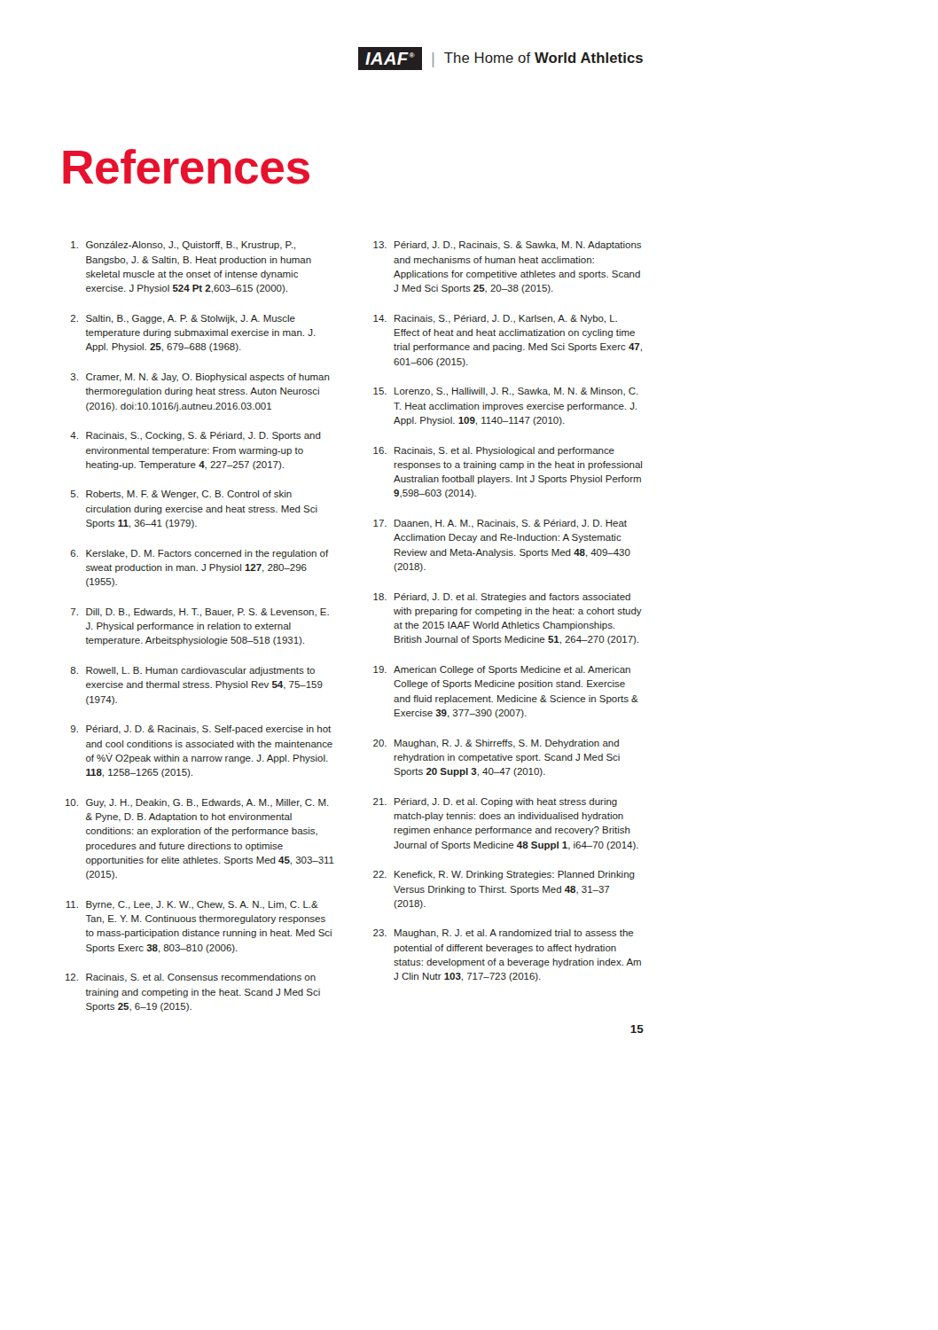IAAF® | The Home of World Athletics
References
1. González-Alonso, J., Quistorff, B., Krustrup, P., Bangsbo, J. & Saltin, B. Heat production in human skeletal muscle at the onset of intense dynamic exercise. J Physiol 524 Pt 2,603–615 (2000).
2. Saltin, B., Gagge, A. P. & Stolwijk, J. A. Muscle temperature during submaximal exercise in man. J. Appl. Physiol. 25, 679–688 (1968).
3. Cramer, M. N. & Jay, O. Biophysical aspects of human thermoregulation during heat stress. Auton Neurosci (2016). doi:10.1016/j.autneu.2016.03.001
4. Racinais, S., Cocking, S. & Périard, J. D. Sports and environmental temperature: From warming-up to heating-up. Temperature 4, 227–257 (2017).
5. Roberts, M. F. & Wenger, C. B. Control of skin circulation during exercise and heat stress. Med Sci Sports 11, 36–41 (1979).
6. Kerslake, D. M. Factors concerned in the regulation of sweat production in man. J Physiol 127, 280–296 (1955).
7. Dill, D. B., Edwards, H. T., Bauer, P. S. & Levenson, E. J. Physical performance in relation to external temperature. Arbeitsphysiologie 508–518 (1931).
8. Rowell, L. B. Human cardiovascular adjustments to exercise and thermal stress. Physiol Rev 54, 75–159 (1974).
9. Périard, J. D. & Racinais, S. Self-paced exercise in hot and cool conditions is associated with the maintenance of %V̇ O2peak within a narrow range. J. Appl. Physiol. 118, 1258–1265 (2015).
10. Guy, J. H., Deakin, G. B., Edwards, A. M., Miller, C. M. & Pyne, D. B. Adaptation to hot environmental conditions: an exploration of the performance basis, procedures and future directions to optimise opportunities for elite athletes. Sports Med 45, 303–311 (2015).
11. Byrne, C., Lee, J. K. W., Chew, S. A. N., Lim, C. L.& Tan, E. Y. M. Continuous thermoregulatory responses to mass-participation distance running in heat. Med Sci Sports Exerc 38, 803–810 (2006).
12. Racinais, S. et al. Consensus recommendations on training and competing in the heat. Scand J Med Sci Sports 25, 6–19 (2015).
13. Périard, J. D., Racinais, S. & Sawka, M. N. Adaptations and mechanisms of human heat acclimation: Applications for competitive athletes and sports. Scand J Med Sci Sports 25, 20–38 (2015).
14. Racinais, S., Périard, J. D., Karlsen, A. & Nybo, L. Effect of heat and heat acclimatization on cycling time trial performance and pacing. Med Sci Sports Exerc 47, 601–606 (2015).
15. Lorenzo, S., Halliwill, J. R., Sawka, M. N. & Minson, C. T. Heat acclimation improves exercise performance. J. Appl. Physiol. 109, 1140–1147 (2010).
16. Racinais, S. et al. Physiological and performance responses to a training camp in the heat in professional Australian football players. Int J Sports Physiol Perform 9,598–603 (2014).
17. Daanen, H. A. M., Racinais, S. & Périard, J. D. Heat Acclimation Decay and Re-Induction: A Systematic Review and Meta-Analysis. Sports Med 48, 409–430 (2018).
18. Périard, J. D. et al. Strategies and factors associated with preparing for competing in the heat: a cohort study at the 2015 IAAF World Athletics Championships. British Journal of Sports Medicine 51, 264–270 (2017).
19. American College of Sports Medicine et al. American College of Sports Medicine position stand. Exercise and fluid replacement. Medicine & Science in Sports & Exercise 39, 377–390 (2007).
20. Maughan, R. J. & Shirreffs, S. M. Dehydration and rehydration in competative sport. Scand J Med Sci Sports 20 Suppl 3, 40–47 (2010).
21. Périard, J. D. et al. Coping with heat stress during match-play tennis: does an individualised hydration regimen enhance performance and recovery? British Journal of Sports Medicine 48 Suppl 1, i64–70 (2014).
22. Kenefick, R. W. Drinking Strategies: Planned Drinking Versus Drinking to Thirst. Sports Med 48, 31–37 (2018).
23. Maughan, R. J. et al. A randomized trial to assess the potential of different beverages to affect hydration status: development of a beverage hydration index. Am J Clin Nutr 103, 717–723 (2016).
15